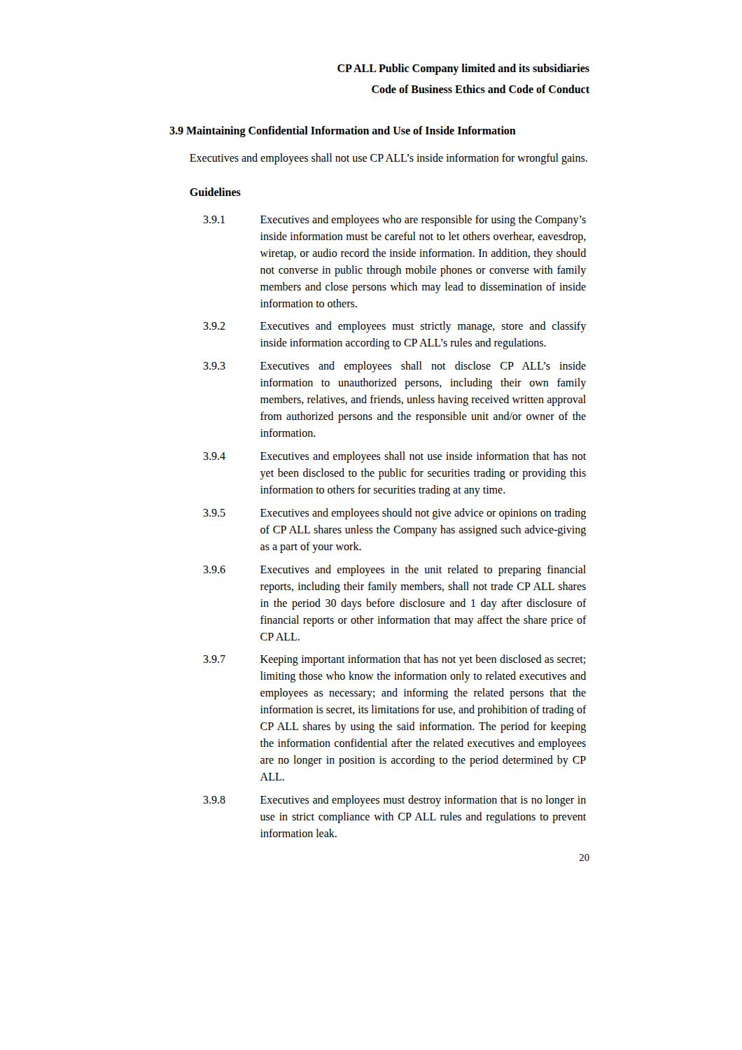CP ALL Public Company limited and its subsidiaries Code of Business Ethics and Code of Conduct
3.9 Maintaining Confidential Information and Use of Inside Information
Executives and employees shall not use CP ALL’s inside information for wrongful gains.
Guidelines
3.9.1 Executives and employees who are responsible for using the Company’s inside information must be careful not to let others overhear, eavesdrop, wiretap, or audio record the inside information. In addition, they should not converse in public through mobile phones or converse with family members and close persons which may lead to dissemination of inside information to others.
3.9.2 Executives and employees must strictly manage, store and classify inside information according to CP ALL’s rules and regulations.
3.9.3 Executives and employees shall not disclose CP ALL’s inside information to unauthorized persons, including their own family members, relatives, and friends, unless having received written approval from authorized persons and the responsible unit and/or owner of the information.
3.9.4 Executives and employees shall not use inside information that has not yet been disclosed to the public for securities trading or providing this information to others for securities trading at any time.
3.9.5 Executives and employees should not give advice or opinions on trading of CP ALL shares unless the Company has assigned such advice‑giving as a part of your work.
3.9.6 Executives and employees in the unit related to preparing financial reports, including their family members, shall not trade CP ALL shares in the period 30 days before disclosure and 1 day after disclosure of financial reports or other information that may affect the share price of CP ALL.
3.9.7 Keeping important information that has not yet been disclosed as secret; limiting those who know the information only to related executives and employees as necessary; and informing the related persons that the information is secret, its limitations for use, and prohibition of trading of CP ALL shares by using the said information. The period for keeping the information confidential after the related executives and employees are no longer in position is according to the period determined by CP ALL.
3.9.8 Executives and employees must destroy information that is no longer in use in strict compliance with CP ALL rules and regulations to prevent information leak.
20